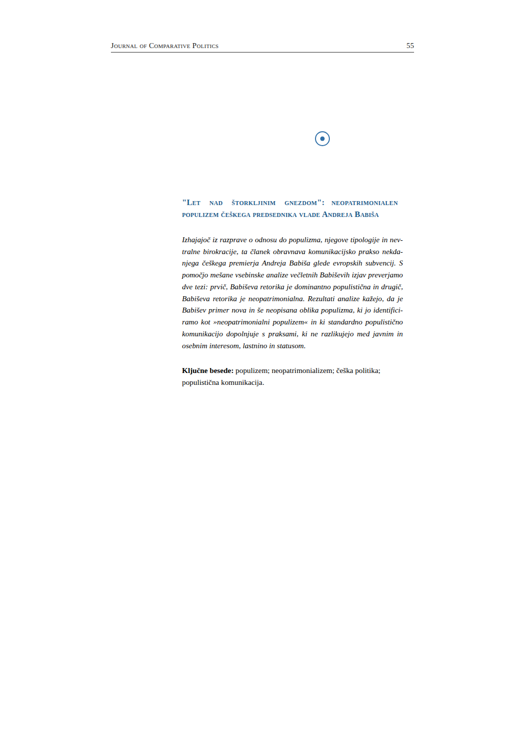Journal of Comparative Politics 55
"Let nad štorkljinim gnezdom": neopatrimonialen
populizem češkega predsednika vlade Andreja Babiša
Izhajajoč iz razprave o odnosu do populizma, njegove tipologije in nevtralne birokracije, ta članek obravnava komunikacijsko prakso nekdanjega češkega premierja Andreja Babiša glede evropskih subvencij. S pomočjo mešane vsebinske analize večletnih Babiševih izjav preverjamo dve tezi: prvič, Babiševa retorika je dominantno populistična in drugič, Babiševa retorika je neopatrimonialna. Rezultati analize kažejo, da je Babišev primer nova in še neopisana oblika populizma, ki jo identificiramo kot »neopatrimonialni populizem« in ki standardno populistično komunikacijo dopolnjuje s praksami, ki ne razlikujejo med javnim in osebnim interesom, lastnino in statusom.
Ključne besede: populizem; neopatrimonializem; češka politika; populistična komunikacija.